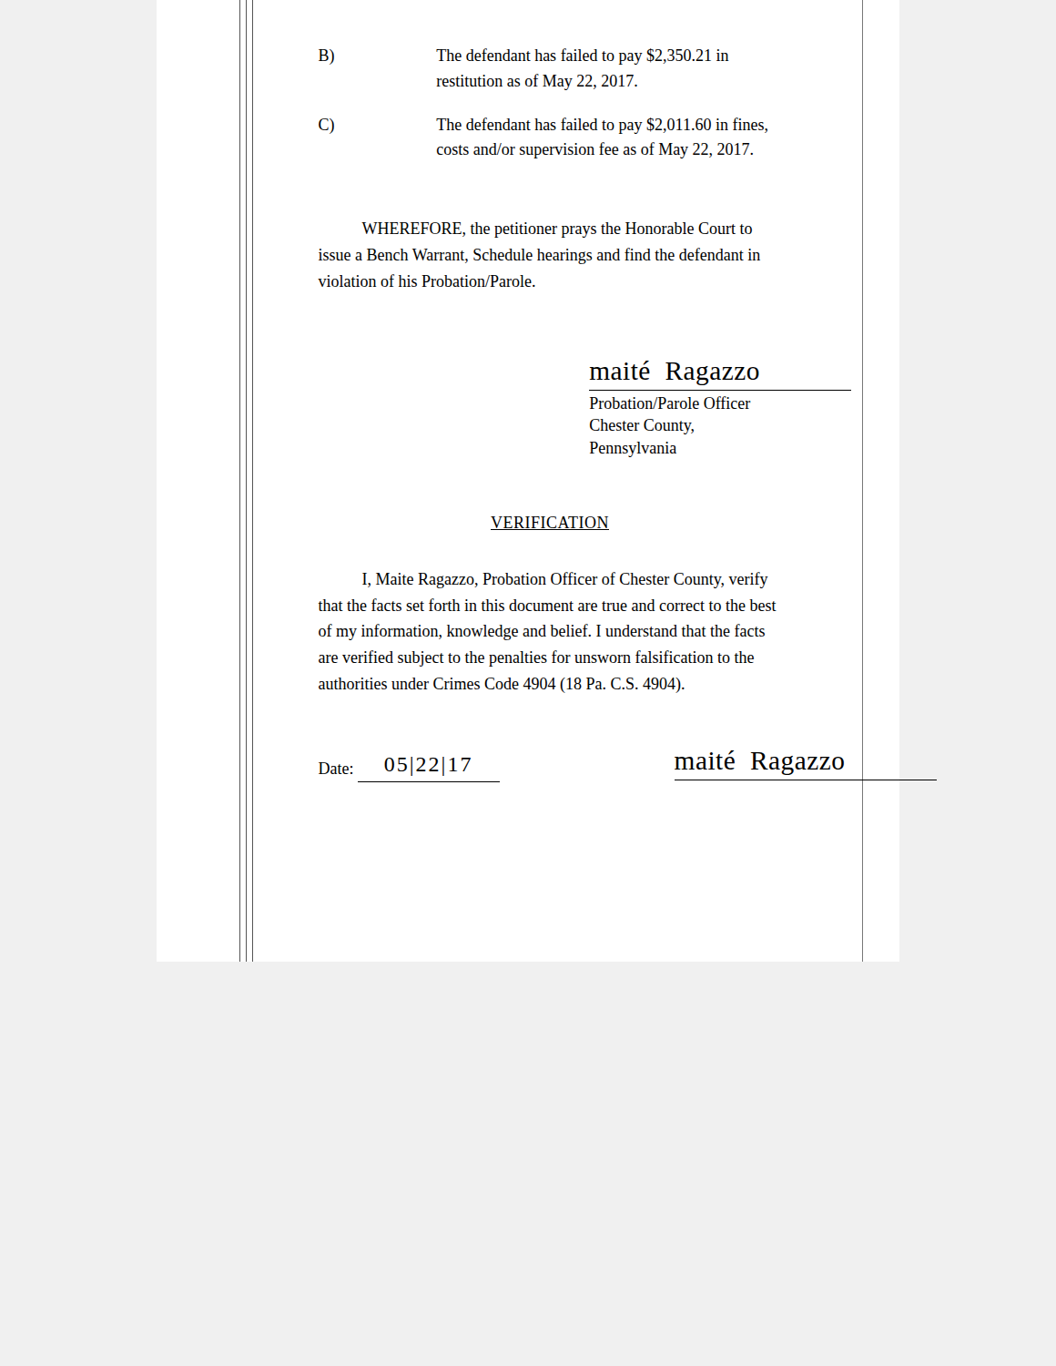B)
The defendant has failed to pay $2,350.21 in restitution as of May 22, 2017.
C)
The defendant has failed to pay $2,011.60 in fines, costs and/or supervision fee as of May 22, 2017.
WHEREFORE, the petitioner prays the Honorable Court to issue a Bench Warrant, Schedule hearings and find the defendant in violation of his Probation/Parole.
maité Ragazzo
Probation/Parole Officer
Chester County, Pennsylvania
VERIFICATION
I, Maite Ragazzo, Probation Officer of Chester County, verify that the facts set forth in this document are true and correct to the best of my information, knowledge and belief. I understand that the facts are verified subject to the penalties for unsworn falsification to the authorities under Crimes Code 4904 (18 Pa. C.S. 4904).
Date: 05|22|17
maité Ragazzo